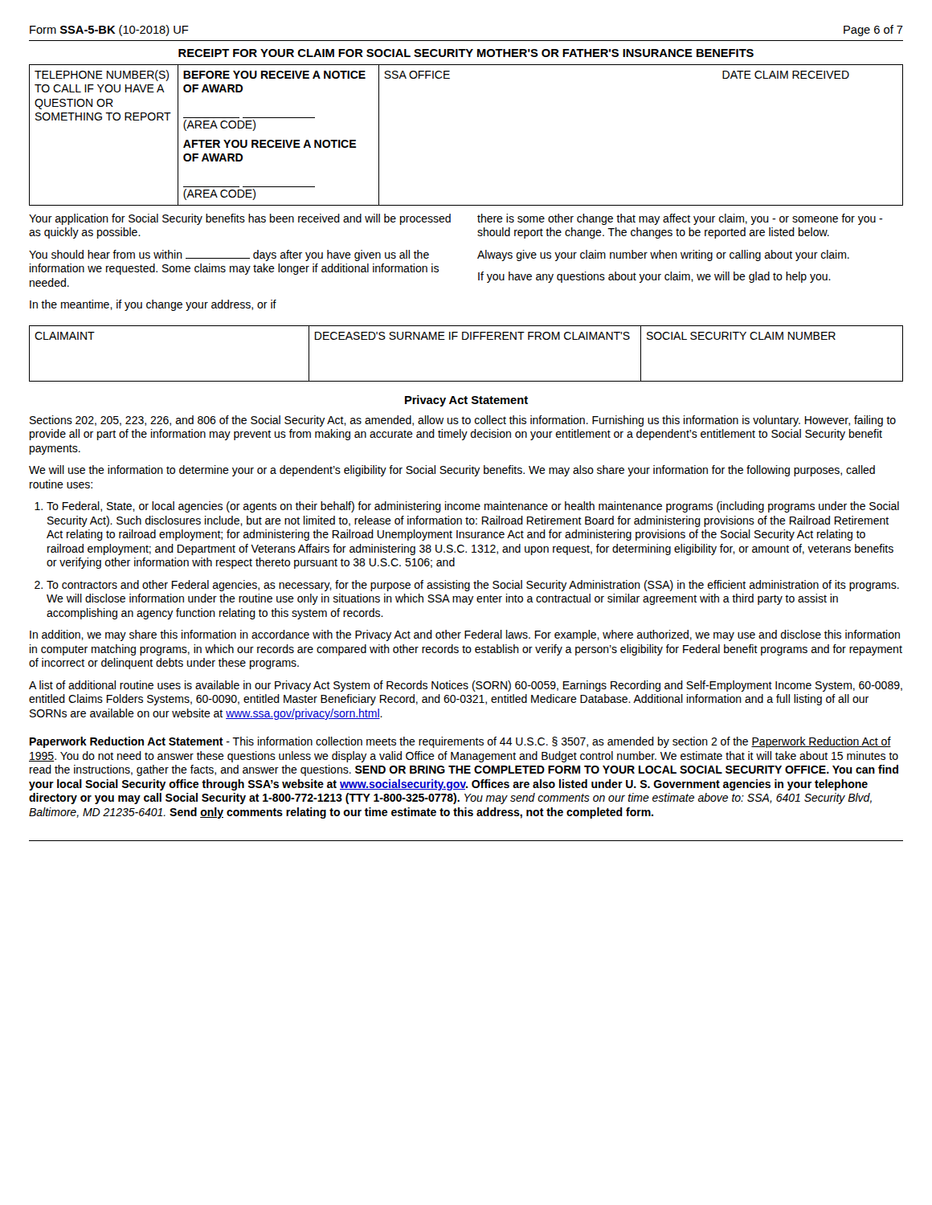Form SSA-5-BK (10-2018) UF
Page 6 of 7
RECEIPT FOR YOUR CLAIM FOR SOCIAL SECURITY MOTHER'S OR FATHER'S INSURANCE BENEFITS
| TELEPHONE NUMBER(S) TO CALL IF YOU HAVE A QUESTION OR SOMETHING TO REPORT | BEFORE YOU RECEIVE A NOTICE OF AWARD (AREA CODE) AFTER YOU RECEIVE A NOTICE OF AWARD (AREA CODE) | SSA OFFICE DATE CLAIM RECEIVED |
Your application for Social Security benefits has been received and will be processed as quickly as possible.
You should hear from us within days after you have given us all the information we requested. Some claims may take longer if additional information is needed.
In the meantime, if you change your address, or if
there is some other change that may affect your claim, you - or someone for you - should report the change. The changes to be reported are listed below.
Always give us your claim number when writing or calling about your claim.
If you have any questions about your claim, we will be glad to help you.
| CLAIMAINT | DECEASED'S SURNAME IF DIFFERENT FROM CLAIMANT'S | SOCIAL SECURITY CLAIM NUMBER |
Privacy Act Statement
Sections 202, 205, 223, 226, and 806 of the Social Security Act, as amended, allow us to collect this information. Furnishing us this information is voluntary. However, failing to provide all or part of the information may prevent us from making an accurate and timely decision on your entitlement or a dependent’s entitlement to Social Security benefit payments.
We will use the information to determine your or a dependent’s eligibility for Social Security benefits. We may also share your information for the following purposes, called routine uses:
To Federal, State, or local agencies (or agents on their behalf) for administering income maintenance or health maintenance programs (including programs under the Social Security Act). Such disclosures include, but are not limited to, release of information to: Railroad Retirement Board for administering provisions of the Railroad Retirement Act relating to railroad employment; for administering the Railroad Unemployment Insurance Act and for administering provisions of the Social Security Act relating to railroad employment; and Department of Veterans Affairs for administering 38 U.S.C. 1312, and upon request, for determining eligibility for, or amount of, veterans benefits or verifying other information with respect thereto pursuant to 38 U.S.C. 5106; and
To contractors and other Federal agencies, as necessary, for the purpose of assisting the Social Security Administration (SSA) in the efficient administration of its programs. We will disclose information under the routine use only in situations in which SSA may enter into a contractual or similar agreement with a third party to assist in accomplishing an agency function relating to this system of records.
In addition, we may share this information in accordance with the Privacy Act and other Federal laws. For example, where authorized, we may use and disclose this information in computer matching programs, in which our records are compared with other records to establish or verify a person’s eligibility for Federal benefit programs and for repayment of incorrect or delinquent debts under these programs.
A list of additional routine uses is available in our Privacy Act System of Records Notices (SORN) 60-0059, Earnings Recording and Self-Employment Income System, 60-0089, entitled Claims Folders Systems, 60-0090, entitled Master Beneficiary Record, and 60-0321, entitled Medicare Database. Additional information and a full listing of all our SORNs are available on our website at www.ssa.gov/privacy/sorn.html.
Paperwork Reduction Act Statement - This information collection meets the requirements of 44 U.S.C. § 3507, as amended by section 2 of the Paperwork Reduction Act of 1995. You do not need to answer these questions unless we display a valid Office of Management and Budget control number. We estimate that it will take about 15 minutes to read the instructions, gather the facts, and answer the questions. SEND OR BRING THE COMPLETED FORM TO YOUR LOCAL SOCIAL SECURITY OFFICE. You can find your local Social Security office through SSA’s website at www.socialsecurity.gov. Offices are also listed under U. S. Government agencies in your telephone directory or you may call Social Security at 1-800-772-1213 (TTY 1-800-325-0778). You may send comments on our time estimate above to: SSA, 6401 Security Blvd, Baltimore, MD 21235-6401. Send only comments relating to our time estimate to this address, not the completed form.